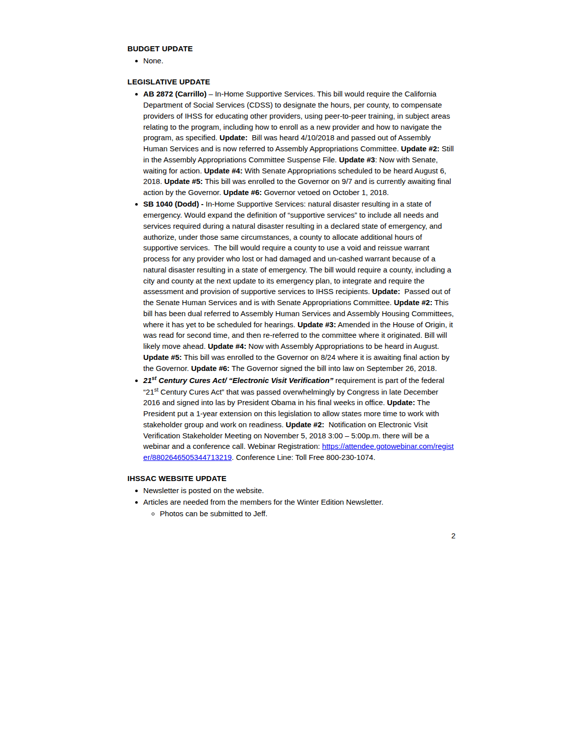BUDGET UPDATE
None.
LEGISLATIVE UPDATE
AB 2872 (Carrillo) – In-Home Supportive Services. This bill would require the California Department of Social Services (CDSS) to designate the hours, per county, to compensate providers of IHSS for educating other providers, using peer-to-peer training, in subject areas relating to the program, including how to enroll as a new provider and how to navigate the program, as specified. Update: Bill was heard 4/10/2018 and passed out of Assembly Human Services and is now referred to Assembly Appropriations Committee. Update #2: Still in the Assembly Appropriations Committee Suspense File. Update #3: Now with Senate, waiting for action. Update #4: With Senate Appropriations scheduled to be heard August 6, 2018. Update #5: This bill was enrolled to the Governor on 9/7 and is currently awaiting final action by the Governor. Update #6: Governor vetoed on October 1, 2018.
SB 1040 (Dodd) - In-Home Supportive Services: natural disaster resulting in a state of emergency. Would expand the definition of “supportive services” to include all needs and services required during a natural disaster resulting in a declared state of emergency, and authorize, under those same circumstances, a county to allocate additional hours of supportive services. The bill would require a county to use a void and reissue warrant process for any provider who lost or had damaged and un-cashed warrant because of a natural disaster resulting in a state of emergency. The bill would require a county, including a city and county at the next update to its emergency plan, to integrate and require the assessment and provision of supportive services to IHSS recipients. Update: Passed out of the Senate Human Services and is with Senate Appropriations Committee. Update #2: This bill has been dual referred to Assembly Human Services and Assembly Housing Committees, where it has yet to be scheduled for hearings. Update #3: Amended in the House of Origin, it was read for second time, and then re-referred to the committee where it originated. Bill will likely move ahead. Update #4: Now with Assembly Appropriations to be heard in August. Update #5: This bill was enrolled to the Governor on 8/24 where it is awaiting final action by the Governor. Update #6: The Governor signed the bill into law on September 26, 2018.
21st Century Cures Act/ “Electronic Visit Verification” requirement is part of the federal “21st Century Cures Act” that was passed overwhelmingly by Congress in late December 2016 and signed into las by President Obama in his final weeks in office. Update: The President put a 1-year extension on this legislation to allow states more time to work with stakeholder group and work on readiness. Update #2: Notification on Electronic Visit Verification Stakeholder Meeting on November 5, 2018 3:00 – 5:00p.m. there will be a webinar and a conference call. Webinar Registration: https://attendee.gotowebinar.com/register/8802646505344713219. Conference Line: Toll Free 800-230-1074.
IHSSAC WEBSITE UPDATE
Newsletter is posted on the website.
Articles are needed from the members for the Winter Edition Newsletter.
Photos can be submitted to Jeff.
2